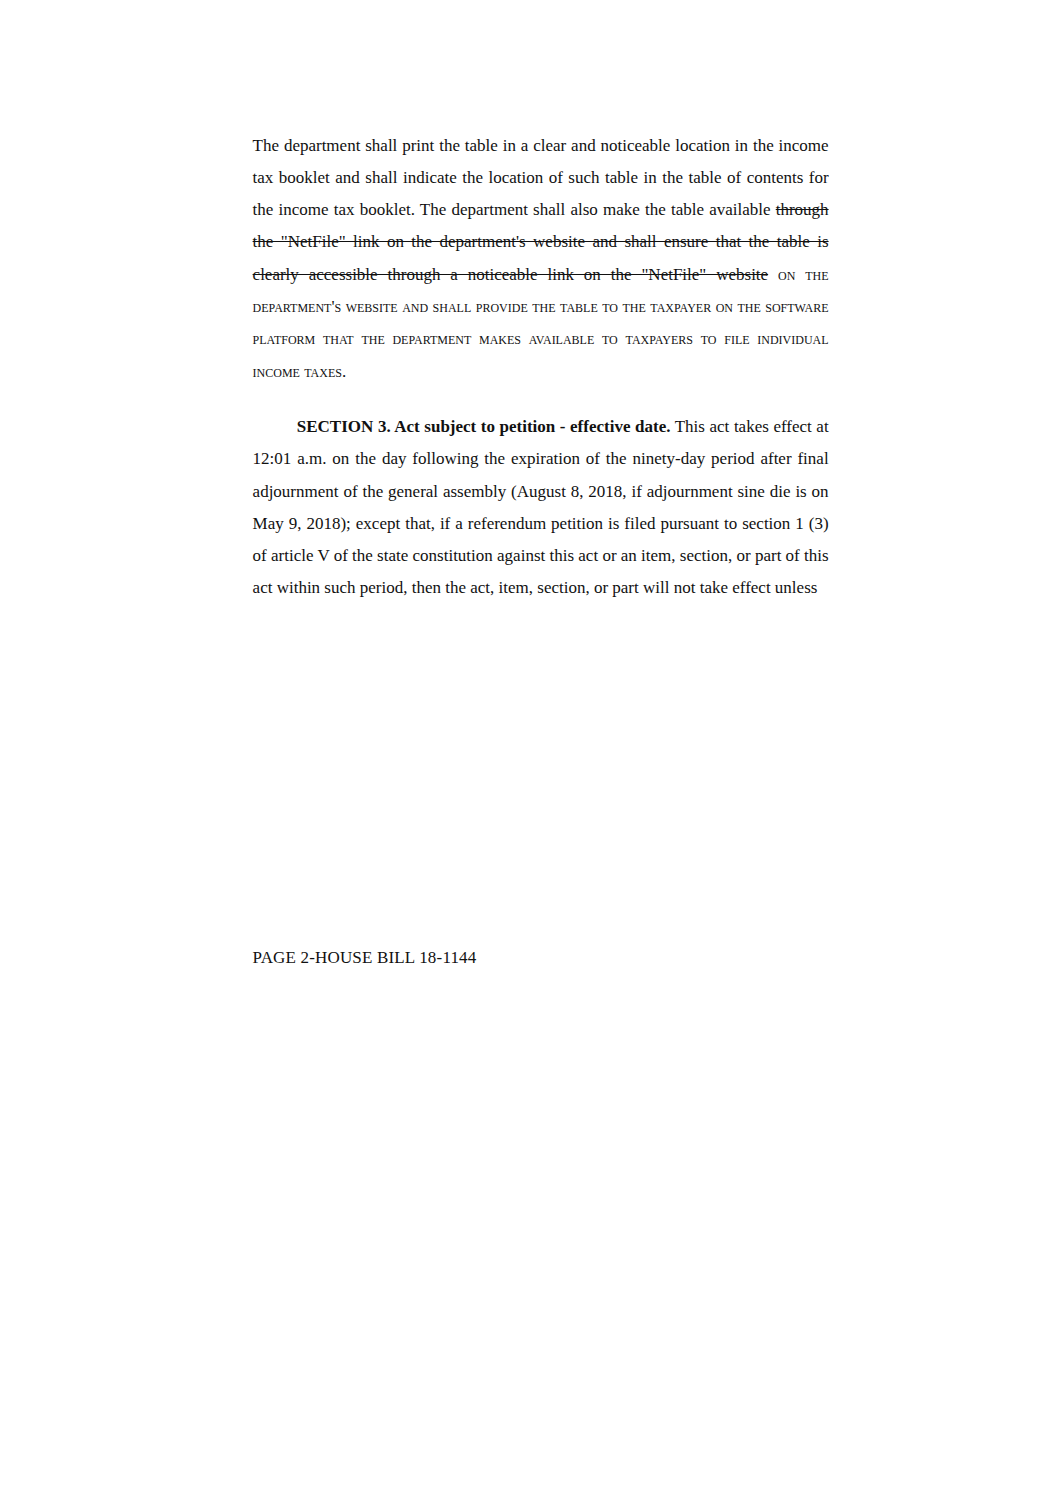The department shall print the table in a clear and noticeable location in the income tax booklet and shall indicate the location of such table in the table of contents for the income tax booklet. The department shall also make the table available through the "NetFile" link on the department's website and shall ensure that the table is clearly accessible through a noticeable link on the "NetFile" website on the department's website and shall provide the table to the taxpayer on the software platform that the department makes available to taxpayers to file individual income taxes.
SECTION 3. Act subject to petition - effective date. This act takes effect at 12:01 a.m. on the day following the expiration of the ninety-day period after final adjournment of the general assembly (August 8, 2018, if adjournment sine die is on May 9, 2018); except that, if a referendum petition is filed pursuant to section 1 (3) of article V of the state constitution against this act or an item, section, or part of this act within such period, then the act, item, section, or part will not take effect unless
PAGE 2-HOUSE BILL 18-1144